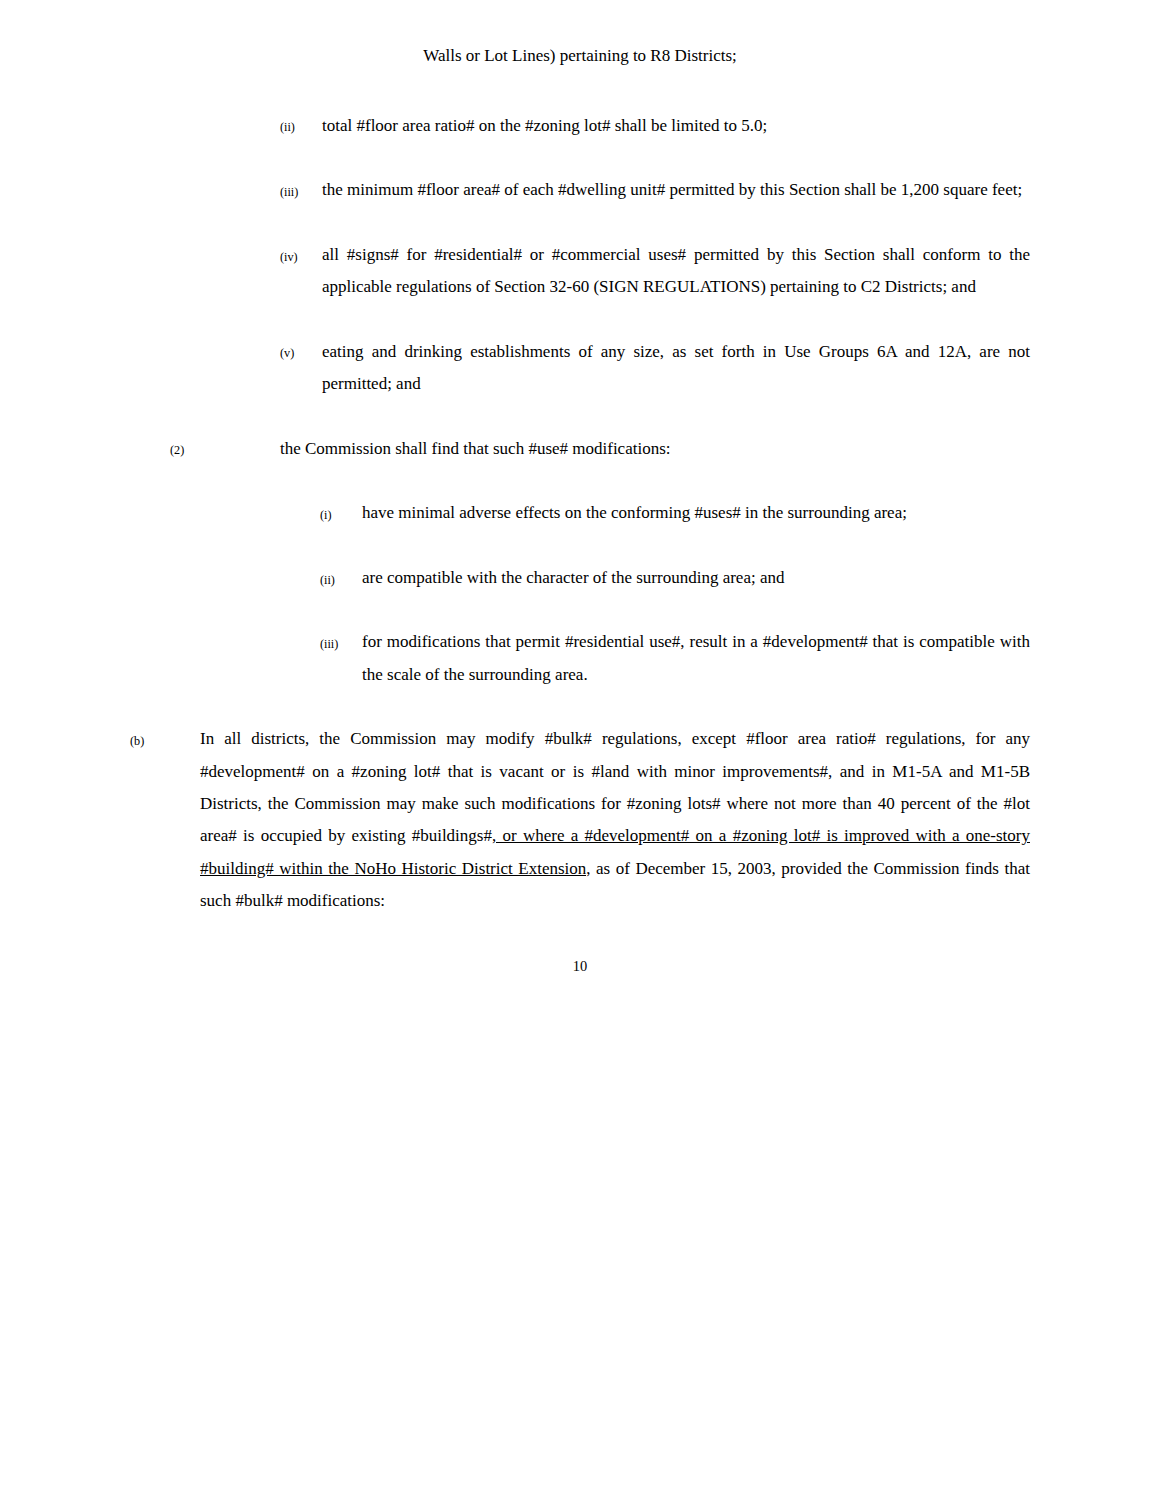Walls or Lot Lines) pertaining to R8 Districts;
(ii)
total #floor area ratio# on the #zoning lot# shall be limited to 5.0;
(iii)
the minimum #floor area# of each #dwelling unit# permitted by this Section shall be 1,200 square feet;
(iv)
all #signs# for #residential# or #commercial uses# permitted by this Section shall conform to the applicable regulations of Section 32-60 (SIGN REGULATIONS) pertaining to C2 Districts; and
(v)
eating and drinking establishments of any size, as set forth in Use Groups 6A and 12A, are not permitted; and
(2)
the Commission shall find that such #use# modifications:
(i)
have minimal adverse effects on the conforming #uses# in the surrounding area;
(ii)
are compatible with the character of the surrounding area; and
(iii)
for modifications that permit #residential use#, result in a #development# that is compatible with the scale of the surrounding area.
(b)
In all districts, the Commission may modify #bulk# regulations, except #floor area ratio# regulations, for any #development# on a #zoning lot# that is vacant or is #land with minor improvements#, and in M1-5A and M1-5B Districts, the Commission may make such modifications for #zoning lots# where not more than 40 percent of the #lot area# is occupied by existing #buildings#, or where a #development# on a #zoning lot# is improved with a one-story #building# within the NoHo Historic District Extension, as of December 15, 2003, provided the Commission finds that such #bulk# modifications:
10